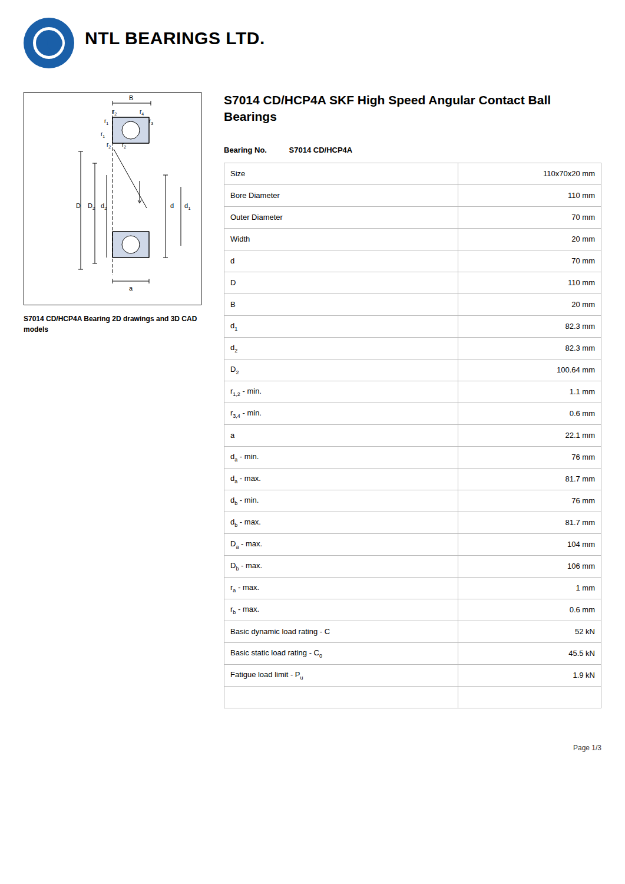NTL BEARINGS LTD.
B r2 r4 r1 r3 r1 r1 r2 r2 D D2 d2 d d1 a
S7014 CD/HCP4A Bearing 2D drawings and 3D CAD models
S7014 CD/HCP4A SKF High Speed Angular Contact Ball Bearings
Bearing No. S7014 CD/HCP4A
| Size | 110x70x20 mm |
| Bore Diameter | 110 mm |
| Outer Diameter | 70 mm |
| Width | 20 mm |
| d | 70 mm |
| D | 110 mm |
| B | 20 mm |
| d 1 | 82.3 mm |
| d 2 | 82.3 mm |
| D 2 | 100.64 mm |
| r 1,2 - min. | 1.1 mm |
| r 3,4 - min. | 0.6 mm |
| a | 22.1 mm |
| d a - min. | 76 mm |
| d a - max. | 81.7 mm |
| d b - min. | 76 mm |
| d b - max. | 81.7 mm |
| D a - max. | 104 mm |
| D b - max. | 106 mm |
| r a - max. | 1 mm |
| r b - max. | 0.6 mm |
| Basic dynamic load rating - C | 52 kN |
| Basic static load rating - C 0 | 45.5 kN |
| Fatigue load limit - P u | 1.9 kN |
Page 1/3